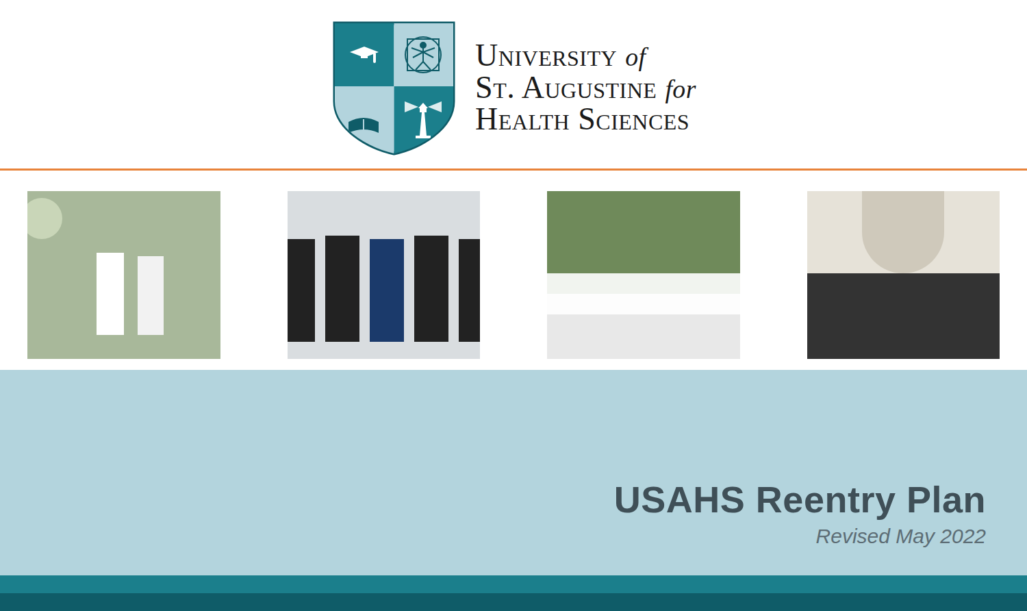University of St. Augustine for Health Sciences
USAHS Reentry Plan
Revised May 2022